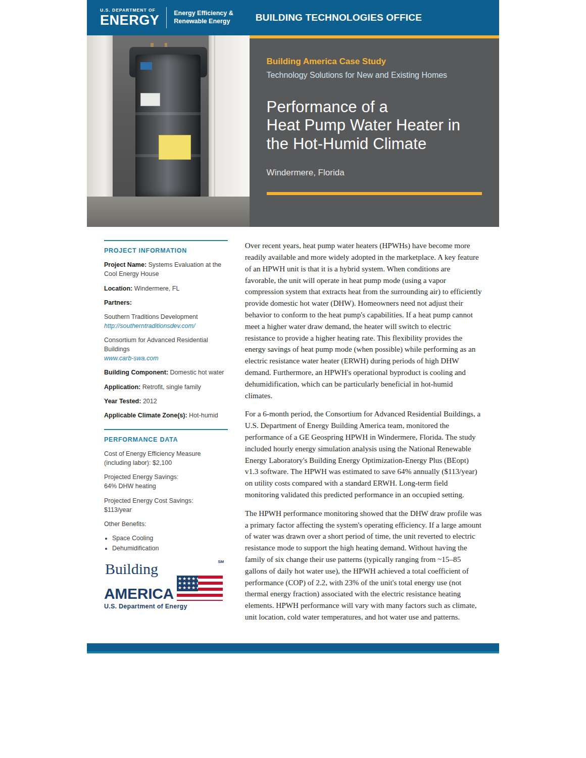U.S. DEPARTMENT OF ENERGY
Energy Efficiency &
Renewable Energy
BUILDING TECHNOLOGIES OFFICE
Building America Case Study
Technology Solutions for New and Existing Homes
Performance of a
Heat Pump Water Heater in
the Hot-Humid Climate
Windermere, Florida
Project Information
Project Name: Systems Evaluation at the Cool Energy House
Location: Windermere, FL
Partners:
Southern Traditions Development
http://southerntraditionsdev.com/
Consortium for Advanced Residential Buildings
www.carb-swa.com
Building Component: Domestic hot water
Application: Retrofit, single family
Year Tested: 2012
Applicable Climate Zone(s): Hot-humid
Performance Data
Cost of Energy Efficiency Measure (including labor): $2,100
Projected Energy Savings:
64% DHW heating
Projected Energy Cost Savings:
$113/year
Other Benefits:
Space Cooling
Dehumidification
SM
Building
AMERICA
★★★★★
★★★★★
★★★★★
U.S. Department of Energy
Over recent years, heat pump water heaters (HPWHs) have become more readily available and more widely adopted in the marketplace. A key feature of an HPWH unit is that it is a hybrid system. When conditions are favorable, the unit will operate in heat pump mode (using a vapor compression system that extracts heat from the surrounding air) to efficiently provide domestic hot water (DHW). Homeowners need not adjust their behavior to conform to the heat pump's capabilities. If a heat pump cannot meet a higher water draw demand, the heater will switch to electric resistance to provide a higher heating rate. This flexibility provides the energy savings of heat pump mode (when possible) while performing as an electric resistance water heater (ERWH) during periods of high DHW demand. Furthermore, an HPWH's operational byproduct is cooling and dehumidification, which can be particularly beneficial in hot-humid climates.
For a 6-month period, the Consortium for Advanced Residential Buildings, a U.S. Department of Energy Building America team, monitored the performance of a GE Geospring HPWH in Windermere, Florida. The study included hourly energy simulation analysis using the National Renewable Energy Laboratory's Building Energy Optimization-Energy Plus (BEopt) v1.3 software. The HPWH was estimated to save 64% annually ($113/year) on utility costs compared with a standard ERWH. Long-term field monitoring validated this predicted performance in an occupied setting.
The HPWH performance monitoring showed that the DHW draw profile was a primary factor affecting the system's operating efficiency. If a large amount of water was drawn over a short period of time, the unit reverted to electric resistance mode to support the high heating demand. Without having the family of six change their use patterns (typically ranging from ~15–85 gallons of daily hot water use), the HPWH achieved a total coefficient of performance (COP) of 2.2, with 23% of the unit's total energy use (not thermal energy fraction) associated with the electric resistance heating elements. HPWH performance will vary with many factors such as climate, unit location, cold water temperatures, and hot water use and patterns.